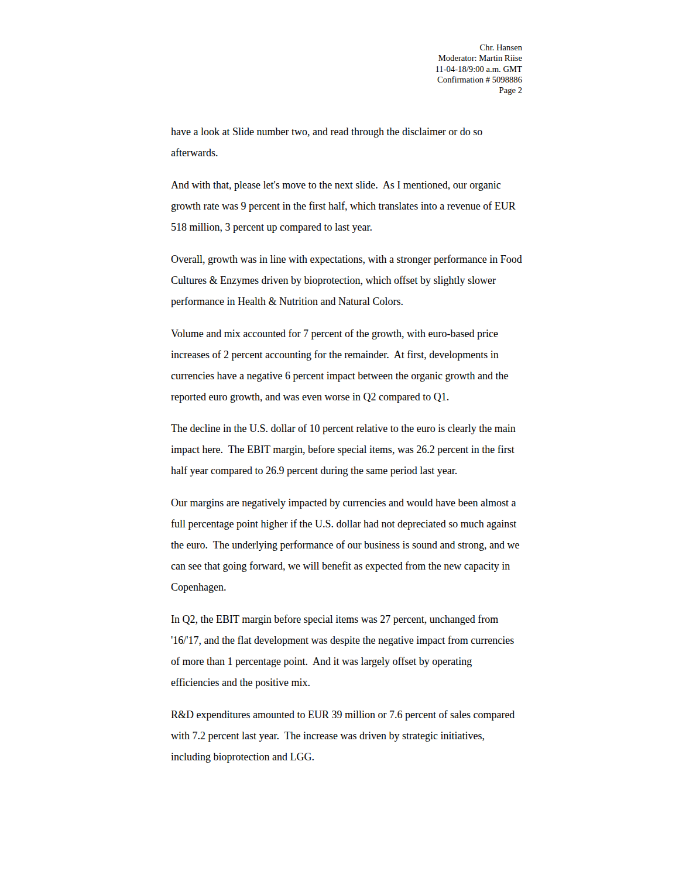Chr. Hansen
Moderator: Martin Riise
11-04-18/9:00 a.m. GMT
Confirmation # 5098886
Page 2
have a look at Slide number two, and read through the disclaimer or do so afterwards.
And with that, please let's move to the next slide. As I mentioned, our organic growth rate was 9 percent in the first half, which translates into a revenue of EUR 518 million, 3 percent up compared to last year.
Overall, growth was in line with expectations, with a stronger performance in Food Cultures & Enzymes driven by bioprotection, which offset by slightly slower performance in Health & Nutrition and Natural Colors.
Volume and mix accounted for 7 percent of the growth, with euro-based price increases of 2 percent accounting for the remainder. At first, developments in currencies have a negative 6 percent impact between the organic growth and the reported euro growth, and was even worse in Q2 compared to Q1.
The decline in the U.S. dollar of 10 percent relative to the euro is clearly the main impact here. The EBIT margin, before special items, was 26.2 percent in the first half year compared to 26.9 percent during the same period last year.
Our margins are negatively impacted by currencies and would have been almost a full percentage point higher if the U.S. dollar had not depreciated so much against the euro. The underlying performance of our business is sound and strong, and we can see that going forward, we will benefit as expected from the new capacity in Copenhagen.
In Q2, the EBIT margin before special items was 27 percent, unchanged from '16/'17, and the flat development was despite the negative impact from currencies of more than 1 percentage point. And it was largely offset by operating efficiencies and the positive mix.
R&D expenditures amounted to EUR 39 million or 7.6 percent of sales compared with 7.2 percent last year. The increase was driven by strategic initiatives, including bioprotection and LGG.